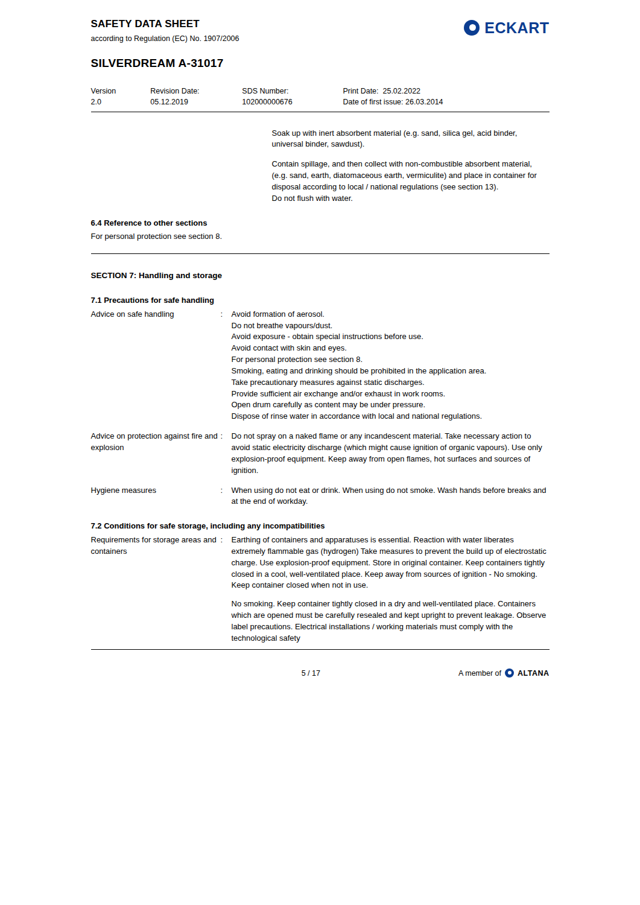SAFETY DATA SHEET
according to Regulation (EC) No. 1907/2006
ECKART
SILVERDREAM A-31017
| Version 2.0 | Revision Date: 05.12.2019 | SDS Number: 102000000676 | Print Date: 25.02.2022 Date of first issue: 26.03.2014 |
Soak up with inert absorbent material (e.g. sand, silica gel, acid binder, universal binder, sawdust).
Contain spillage, and then collect with non-combustible absorbent material, (e.g. sand, earth, diatomaceous earth, vermiculite) and place in container for disposal according to local / national regulations (see section 13).
Do not flush with water.
6.4 Reference to other sections
For personal protection see section 8.
SECTION 7: Handling and storage
7.1 Precautions for safe handling
| Advice on safe handling | : | Avoid formation of aerosol. Do not breathe vapours/dust. Avoid exposure - obtain special instructions before use. Avoid contact with skin and eyes. For personal protection see section 8. Smoking, eating and drinking should be prohibited in the application area. Take precautionary measures against static discharges. Provide sufficient air exchange and/or exhaust in work rooms. Open drum carefully as content may be under pressure. Dispose of rinse water in accordance with local and national regulations. |
| Advice on protection against fire and explosion | : | Do not spray on a naked flame or any incandescent material. Take necessary action to avoid static electricity discharge (which might cause ignition of organic vapours). Use only explosion-proof equipment. Keep away from open flames, hot surfaces and sources of ignition. |
| Hygiene measures | : | When using do not eat or drink. When using do not smoke. Wash hands before breaks and at the end of workday. |
7.2 Conditions for safe storage, including any incompatibilities
| Requirements for storage areas and containers | : | Earthing of containers and apparatuses is essential. Reaction with water liberates extremely flammable gas (hydrogen) Take measures to prevent the build up of electrostatic charge. Use explosion-proof equipment. Store in original container. Keep containers tightly closed in a cool, well-ventilated place. Keep away from sources of ignition - No smoking. Keep container closed when not in use. No smoking. Keep container tightly closed in a dry and well-ventilated place. Containers which are opened must be carefully resealed and kept upright to prevent leakage. Observe label precautions. Electrical installations / working materials must comply with the technological safety |
5 / 17
A member of ALTANA